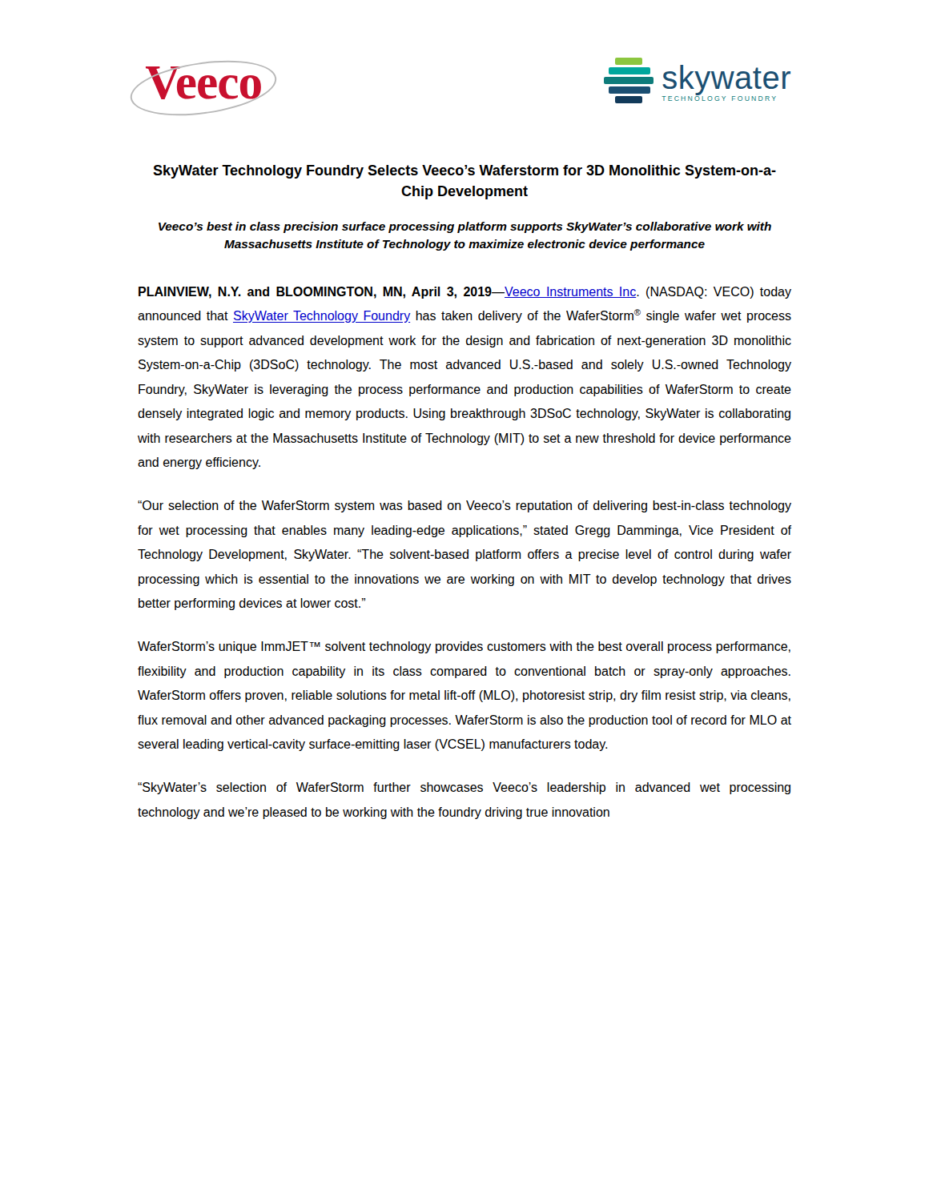Veeco
skywater
TECHNOLOGY FOUNDRY
SkyWater Technology Foundry Selects Veeco’s Waferstorm for 3D Monolithic System-on-a-Chip Development
Veeco’s best in class precision surface processing platform supports SkyWater’s collaborative work with Massachusetts Institute of Technology to maximize electronic device performance
PLAINVIEW, N.Y. and BLOOMINGTON, MN, April 3, 2019—Veeco Instruments Inc. (NASDAQ: VECO) today announced that SkyWater Technology Foundry has taken delivery of the WaferStorm® single wafer wet process system to support advanced development work for the design and fabrication of next-generation 3D monolithic System-on-a-Chip (3DSoC) technology. The most advanced U.S.-based and solely U.S.-owned Technology Foundry, SkyWater is leveraging the process performance and production capabilities of WaferStorm to create densely integrated logic and memory products. Using breakthrough 3DSoC technology, SkyWater is collaborating with researchers at the Massachusetts Institute of Technology (MIT) to set a new threshold for device performance and energy efficiency.
“Our selection of the WaferStorm system was based on Veeco’s reputation of delivering best-in-class technology for wet processing that enables many leading-edge applications,” stated Gregg Damminga, Vice President of Technology Development, SkyWater. “The solvent-based platform offers a precise level of control during wafer processing which is essential to the innovations we are working on with MIT to develop technology that drives better performing devices at lower cost.”
WaferStorm’s unique ImmJET™ solvent technology provides customers with the best overall process performance, flexibility and production capability in its class compared to conventional batch or spray-only approaches. WaferStorm offers proven, reliable solutions for metal lift-off (MLO), photoresist strip, dry film resist strip, via cleans, flux removal and other advanced packaging processes. WaferStorm is also the production tool of record for MLO at several leading vertical-cavity surface-emitting laser (VCSEL) manufacturers today.
“SkyWater’s selection of WaferStorm further showcases Veeco’s leadership in advanced wet processing technology and we’re pleased to be working with the foundry driving true innovation